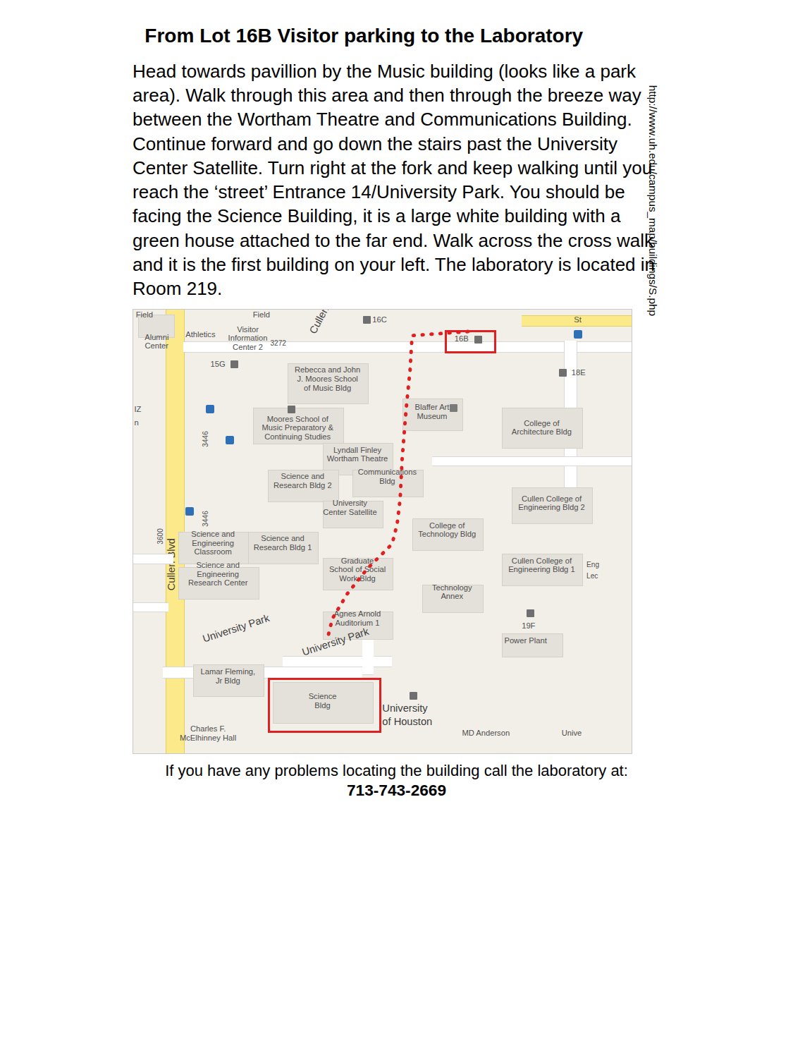From Lot 16B Visitor parking to the Laboratory
Head towards pavillion by the Music building (looks like a park area). Walk through this area and then through the breeze way between the Wortham Theatre and Communications Building. Continue forward and go down the stairs past the University Center Satellite. Turn right at the fork and keep walking until you reach the ‘street’ Entrance 14/University Park. You should be facing the Science Building, it is a large white building with a green house attached to the far end. Walk across the cross walk and it is the first building on your left. The laboratory is located in Room 219.
http://www.uh.edu/campus_map/buildings/S.php
Cullen Blvd
Cullen Blvd
Alumni
Center
Athletics
Visitor
Information
Center 2
3272
15G
Field
Field
16C
St
16B
18E
Rebecca and John
J. Moores School
of Music Bldg
Moores School of
Music Preparatory &
Continuing Studies
IZ
n
3446
Blaffer Art
Museum
College of
Architecture Bldg
Lyndall Finley
Wortham Theatre
Communications
Bldg
Science and
Research Bldg 2
University
Center Satellite
Cullen College of
Engineering Bldg 2
College of
Technology Bldg
Science and
Engineering
Classroom
3446
3600
Science and
Research Bldg 1
Science and
Engineering
Research Center
Graduate
School of Social
Work Bldg
Cullen College of
Engineering Bldg 1
Eng
Lec
Technology
Annex
Agnes Arnold
Auditorium 1
19F
Power Plant
University Park
University Park
Lamar Fleming,
Jr Bldg
Science
Bldg
University
of Houston
Charles F.
McElhinney Hall
MD Anderson
Unive
If you have any problems locating the building call the laboratory at:
713-743-2669